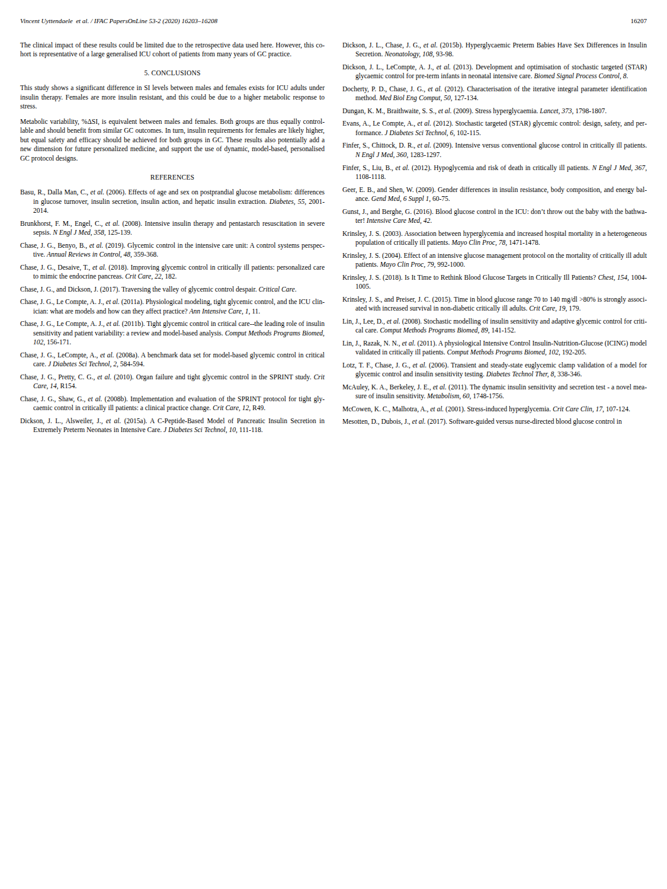Vincent Uyttendaele et al. / IFAC PapersOnLine 53-2 (2020) 16203–16208 16207
The clinical impact of these results could be limited due to the retrospective data used here. However, this cohort is representative of a large generalised ICU cohort of patients from many years of GC practice.
5. CONCLUSIONS
This study shows a significant difference in SI levels between males and females exists for ICU adults under insulin therapy. Females are more insulin resistant, and this could be due to a higher metabolic response to stress.
Metabolic variability, %ΔSI, is equivalent between males and females. Both groups are thus equally controllable and should benefit from similar GC outcomes. In turn, insulin requirements for females are likely higher, but equal safety and efficacy should be achieved for both groups in GC. These results also potentially add a new dimension for future personalized medicine, and support the use of dynamic, model-based, personalised GC protocol designs.
REFERENCES
Basu, R., Dalla Man, C., et al. (2006). Effects of age and sex on postprandial glucose metabolism: differences in glucose turnover, insulin secretion, insulin action, and hepatic insulin extraction. Diabetes, 55, 2001-2014.
Brunkhorst, F. M., Engel, C., et al. (2008). Intensive insulin therapy and pentastarch resuscitation in severe sepsis. N Engl J Med, 358, 125-139.
Chase, J. G., Benyo, B., et al. (2019). Glycemic control in the intensive care unit: A control systems perspective. Annual Reviews in Control, 48, 359-368.
Chase, J. G., Desaive, T., et al. (2018). Improving glycemic control in critically ill patients: personalized care to mimic the endocrine pancreas. Crit Care, 22, 182.
Chase, J. G., and Dickson, J. (2017). Traversing the valley of glycemic control despair. Critical Care.
Chase, J. G., Le Compte, A. J., et al. (2011a). Physiological modeling, tight glycemic control, and the ICU clinician: what are models and how can they affect practice? Ann Intensive Care, 1, 11.
Chase, J. G., Le Compte, A. J., et al. (2011b). Tight glycemic control in critical care--the leading role of insulin sensitivity and patient variability: a review and model-based analysis. Comput Methods Programs Biomed, 102, 156-171.
Chase, J. G., LeCompte, A., et al. (2008a). A benchmark data set for model-based glycemic control in critical care. J Diabetes Sci Technol, 2, 584-594.
Chase, J. G., Pretty, C. G., et al. (2010). Organ failure and tight glycemic control in the SPRINT study. Crit Care, 14, R154.
Chase, J. G., Shaw, G., et al. (2008b). Implementation and evaluation of the SPRINT protocol for tight glycaemic control in critically ill patients: a clinical practice change. Crit Care, 12, R49.
Dickson, J. L., Alsweiler, J., et al. (2015a). A C-Peptide-Based Model of Pancreatic Insulin Secretion in Extremely Preterm Neonates in Intensive Care. J Diabetes Sci Technol, 10, 111-118.
Dickson, J. L., Chase, J. G., et al. (2015b). Hyperglycaemic Preterm Babies Have Sex Differences in Insulin Secretion. Neonatology, 108, 93-98.
Dickson, J. L., LeCompte, A. J., et al. (2013). Development and optimisation of stochastic targeted (STAR) glycaemic control for pre-term infants in neonatal intensive care. Biomed Signal Process Control, 8.
Docherty, P. D., Chase, J. G., et al. (2012). Characterisation of the iterative integral parameter identification method. Med Biol Eng Comput, 50, 127-134.
Dungan, K. M., Braithwaite, S. S., et al. (2009). Stress hyperglycaemia. Lancet, 373, 1798-1807.
Evans, A., Le Compte, A., et al. (2012). Stochastic targeted (STAR) glycemic control: design, safety, and performance. J Diabetes Sci Technol, 6, 102-115.
Finfer, S., Chittock, D. R., et al. (2009). Intensive versus conventional glucose control in critically ill patients. N Engl J Med, 360, 1283-1297.
Finfer, S., Liu, B., et al. (2012). Hypoglycemia and risk of death in critically ill patients. N Engl J Med, 367, 1108-1118.
Geer, E. B., and Shen, W. (2009). Gender differences in insulin resistance, body composition, and energy balance. Gend Med, 6 Suppl 1, 60-75.
Gunst, J., and Berghe, G. (2016). Blood glucose control in the ICU: don’t throw out the baby with the bathwater! Intensive Care Med, 42.
Krinsley, J. S. (2003). Association between hyperglycemia and increased hospital mortality in a heterogeneous population of critically ill patients. Mayo Clin Proc, 78, 1471-1478.
Krinsley, J. S. (2004). Effect of an intensive glucose management protocol on the mortality of critically ill adult patients. Mayo Clin Proc, 79, 992-1000.
Krinsley, J. S. (2018). Is It Time to Rethink Blood Glucose Targets in Critically Ill Patients? Chest, 154, 1004-1005.
Krinsley, J. S., and Preiser, J. C. (2015). Time in blood glucose range 70 to 140 mg/dl >80% is strongly associated with increased survival in non-diabetic critically ill adults. Crit Care, 19, 179.
Lin, J., Lee, D., et al. (2008). Stochastic modelling of insulin sensitivity and adaptive glycemic control for critical care. Comput Methods Programs Biomed, 89, 141-152.
Lin, J., Razak, N. N., et al. (2011). A physiological Intensive Control Insulin-Nutrition-Glucose (ICING) model validated in critically ill patients. Comput Methods Programs Biomed, 102, 192-205.
Lotz, T. F., Chase, J. G., et al. (2006). Transient and steady-state euglycemic clamp validation of a model for glycemic control and insulin sensitivity testing. Diabetes Technol Ther, 8, 338-346.
McAuley, K. A., Berkeley, J. E., et al. (2011). The dynamic insulin sensitivity and secretion test - a novel measure of insulin sensitivity. Metabolism, 60, 1748-1756.
McCowen, K. C., Malhotra, A., et al. (2001). Stress-induced hyperglycemia. Crit Care Clin, 17, 107-124.
Mesotten, D., Dubois, J., et al. (2017). Software-guided versus nurse-directed blood glucose control in